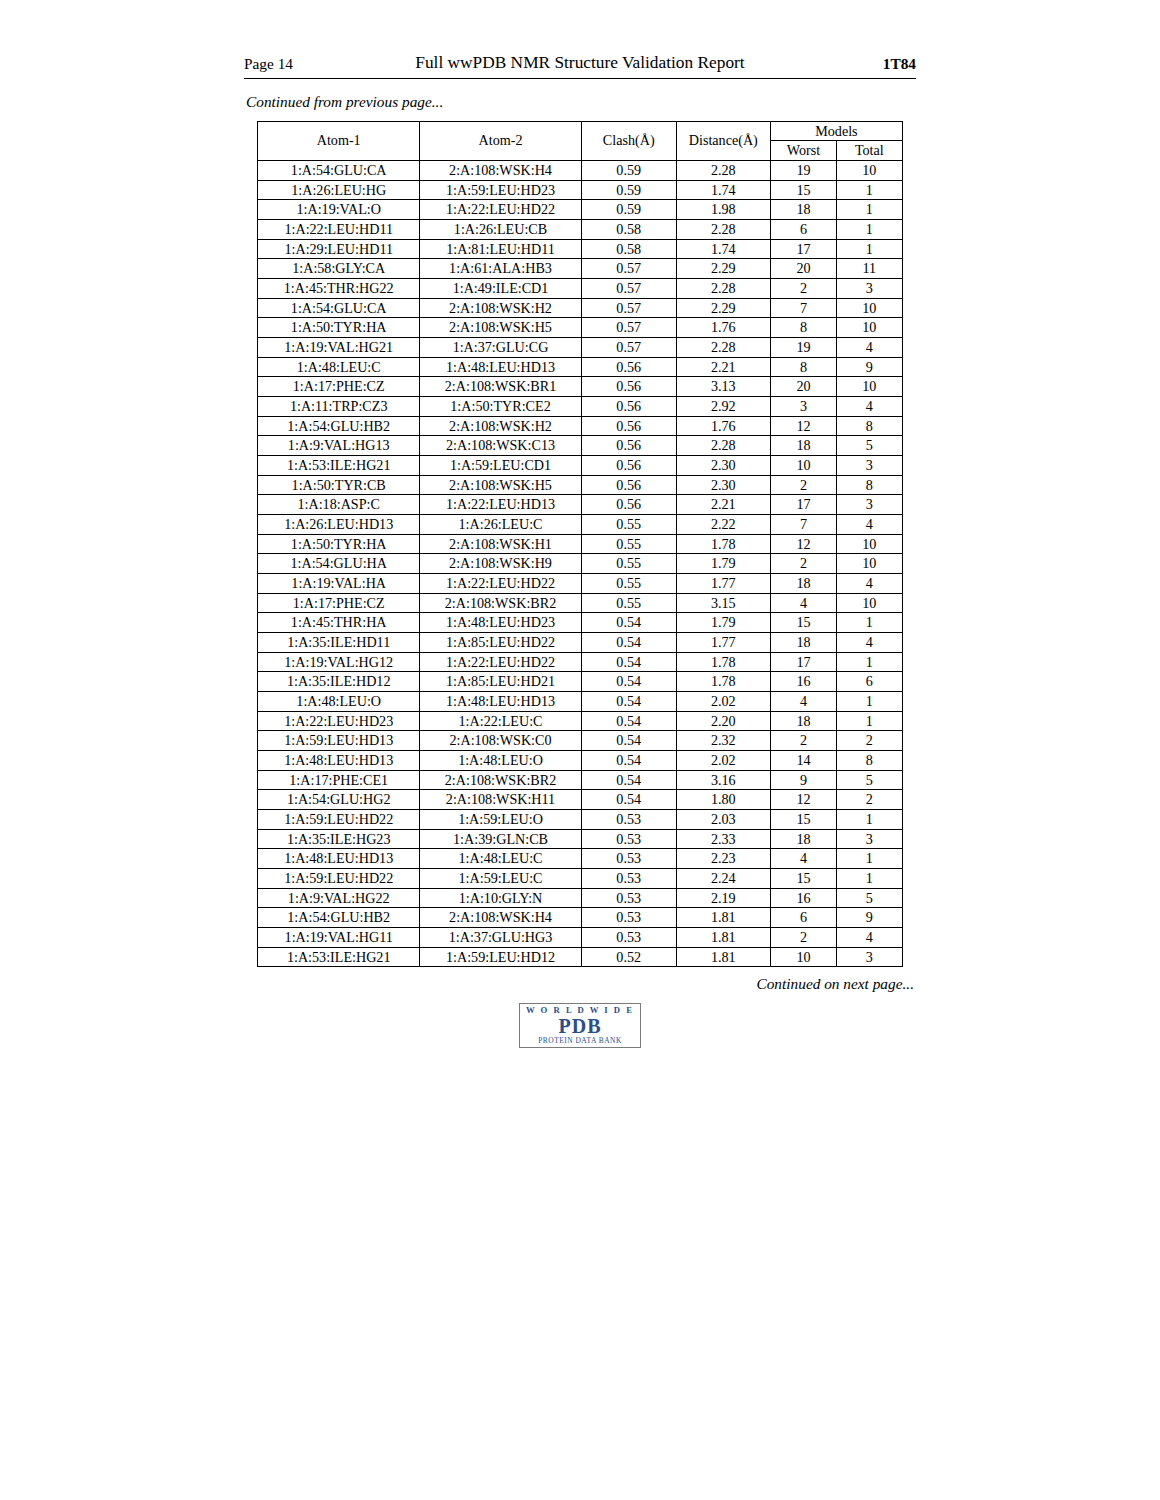Page 14
Full wwPDB NMR Structure Validation Report
1T84
Continued from previous page...
| Atom-1 | Atom-2 | Clash(Å) | Distance(Å) | Models |
| --- | --- | --- | --- | --- |
| Worst | Total |
| 1:A:54:GLU:CA | 2:A:108:WSK:H4 | 0.59 | 2.28 | 19 | 10 |
| 1:A:26:LEU:HG | 1:A:59:LEU:HD23 | 0.59 | 1.74 | 15 | 1 |
| 1:A:19:VAL:O | 1:A:22:LEU:HD22 | 0.59 | 1.98 | 18 | 1 |
| 1:A:22:LEU:HD11 | 1:A:26:LEU:CB | 0.58 | 2.28 | 6 | 1 |
| 1:A:29:LEU:HD11 | 1:A:81:LEU:HD11 | 0.58 | 1.74 | 17 | 1 |
| 1:A:58:GLY:CA | 1:A:61:ALA:HB3 | 0.57 | 2.29 | 20 | 11 |
| 1:A:45:THR:HG22 | 1:A:49:ILE:CD1 | 0.57 | 2.28 | 2 | 3 |
| 1:A:54:GLU:CA | 2:A:108:WSK:H2 | 0.57 | 2.29 | 7 | 10 |
| 1:A:50:TYR:HA | 2:A:108:WSK:H5 | 0.57 | 1.76 | 8 | 10 |
| 1:A:19:VAL:HG21 | 1:A:37:GLU:CG | 0.57 | 2.28 | 19 | 4 |
| 1:A:48:LEU:C | 1:A:48:LEU:HD13 | 0.56 | 2.21 | 8 | 9 |
| 1:A:17:PHE:CZ | 2:A:108:WSK:BR1 | 0.56 | 3.13 | 20 | 10 |
| 1:A:11:TRP:CZ3 | 1:A:50:TYR:CE2 | 0.56 | 2.92 | 3 | 4 |
| 1:A:54:GLU:HB2 | 2:A:108:WSK:H2 | 0.56 | 1.76 | 12 | 8 |
| 1:A:9:VAL:HG13 | 2:A:108:WSK:C13 | 0.56 | 2.28 | 18 | 5 |
| 1:A:53:ILE:HG21 | 1:A:59:LEU:CD1 | 0.56 | 2.30 | 10 | 3 |
| 1:A:50:TYR:CB | 2:A:108:WSK:H5 | 0.56 | 2.30 | 2 | 8 |
| 1:A:18:ASP:C | 1:A:22:LEU:HD13 | 0.56 | 2.21 | 17 | 3 |
| 1:A:26:LEU:HD13 | 1:A:26:LEU:C | 0.55 | 2.22 | 7 | 4 |
| 1:A:50:TYR:HA | 2:A:108:WSK:H1 | 0.55 | 1.78 | 12 | 10 |
| 1:A:54:GLU:HA | 2:A:108:WSK:H9 | 0.55 | 1.79 | 2 | 10 |
| 1:A:19:VAL:HA | 1:A:22:LEU:HD22 | 0.55 | 1.77 | 18 | 4 |
| 1:A:17:PHE:CZ | 2:A:108:WSK:BR2 | 0.55 | 3.15 | 4 | 10 |
| 1:A:45:THR:HA | 1:A:48:LEU:HD23 | 0.54 | 1.79 | 15 | 1 |
| 1:A:35:ILE:HD11 | 1:A:85:LEU:HD22 | 0.54 | 1.77 | 18 | 4 |
| 1:A:19:VAL:HG12 | 1:A:22:LEU:HD22 | 0.54 | 1.78 | 17 | 1 |
| 1:A:35:ILE:HD12 | 1:A:85:LEU:HD21 | 0.54 | 1.78 | 16 | 6 |
| 1:A:48:LEU:O | 1:A:48:LEU:HD13 | 0.54 | 2.02 | 4 | 1 |
| 1:A:22:LEU:HD23 | 1:A:22:LEU:C | 0.54 | 2.20 | 18 | 1 |
| 1:A:59:LEU:HD13 | 2:A:108:WSK:C0 | 0.54 | 2.32 | 2 | 2 |
| 1:A:48:LEU:HD13 | 1:A:48:LEU:O | 0.54 | 2.02 | 14 | 8 |
| 1:A:17:PHE:CE1 | 2:A:108:WSK:BR2 | 0.54 | 3.16 | 9 | 5 |
| 1:A:54:GLU:HG2 | 2:A:108:WSK:H11 | 0.54 | 1.80 | 12 | 2 |
| 1:A:59:LEU:HD22 | 1:A:59:LEU:O | 0.53 | 2.03 | 15 | 1 |
| 1:A:35:ILE:HG23 | 1:A:39:GLN:CB | 0.53 | 2.33 | 18 | 3 |
| 1:A:48:LEU:HD13 | 1:A:48:LEU:C | 0.53 | 2.23 | 4 | 1 |
| 1:A:59:LEU:HD22 | 1:A:59:LEU:C | 0.53 | 2.24 | 15 | 1 |
| 1:A:9:VAL:HG22 | 1:A:10:GLY:N | 0.53 | 2.19 | 16 | 5 |
| 1:A:54:GLU:HB2 | 2:A:108:WSK:H4 | 0.53 | 1.81 | 6 | 9 |
| 1:A:19:VAL:HG11 | 1:A:37:GLU:HG3 | 0.53 | 1.81 | 2 | 4 |
| 1:A:53:ILE:HG21 | 1:A:59:LEU:HD12 | 0.52 | 1.81 | 10 | 3 |
Continued on next page...
W O R L D W I D E
PDB
PROTEIN DATA BANK